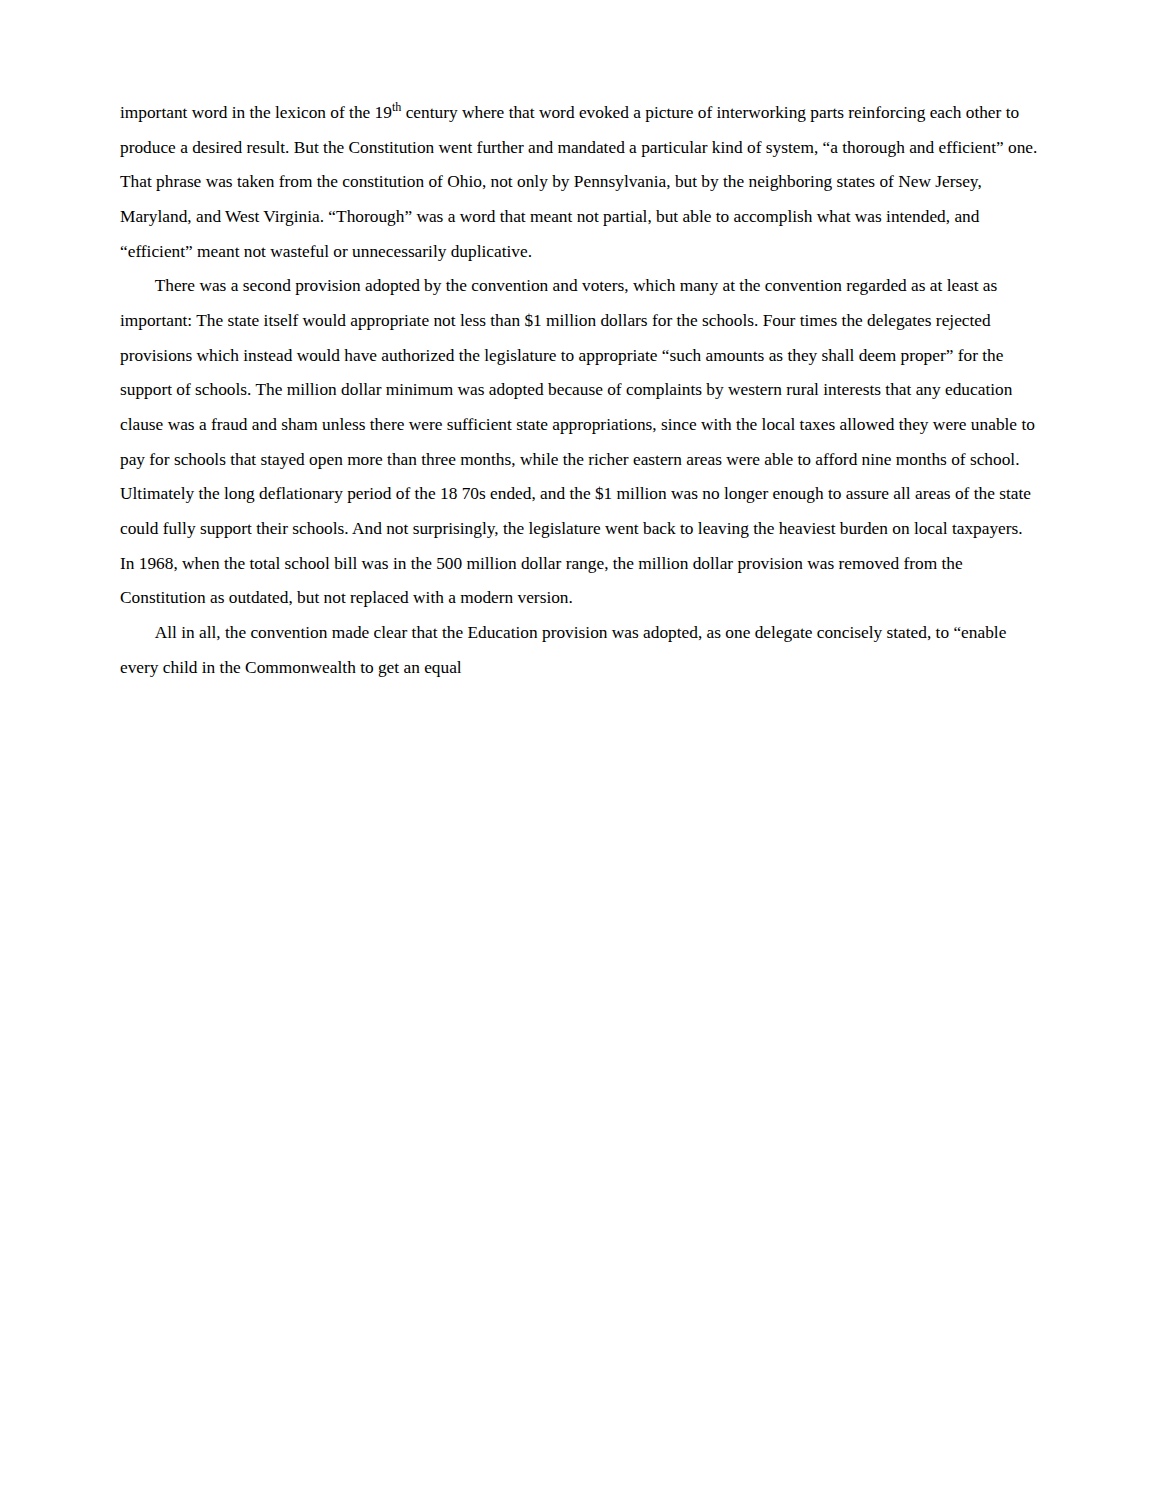important word in the lexicon of the 19th century where that word evoked a picture of interworking parts reinforcing each other to produce a desired result. But the Constitution went further and mandated a particular kind of system, “a thorough and efficient” one. That phrase was taken from the constitution of Ohio, not only by Pennsylvania, but by the neighboring states of New Jersey, Maryland, and West Virginia. “Thorough” was a word that meant not partial, but able to accomplish what was intended, and “efficient” meant not wasteful or unnecessarily duplicative.
There was a second provision adopted by the convention and voters, which many at the convention regarded as at least as important: The state itself would appropriate not less than $1 million dollars for the schools. Four times the delegates rejected provisions which instead would have authorized the legislature to appropriate “such amounts as they shall deem proper” for the support of schools. The million dollar minimum was adopted because of complaints by western rural interests that any education clause was a fraud and sham unless there were sufficient state appropriations, since with the local taxes allowed they were unable to pay for schools that stayed open more than three months, while the richer eastern areas were able to afford nine months of school. Ultimately the long deflationary period of the 18 70s ended, and the $1 million was no longer enough to assure all areas of the state could fully support their schools. And not surprisingly, the legislature went back to leaving the heaviest burden on local taxpayers. In 1968, when the total school bill was in the 500 million dollar range, the million dollar provision was removed from the Constitution as outdated, but not replaced with a modern version.
All in all, the convention made clear that the Education provision was adopted, as one delegate concisely stated, to “enable every child in the Commonwealth to get an equal